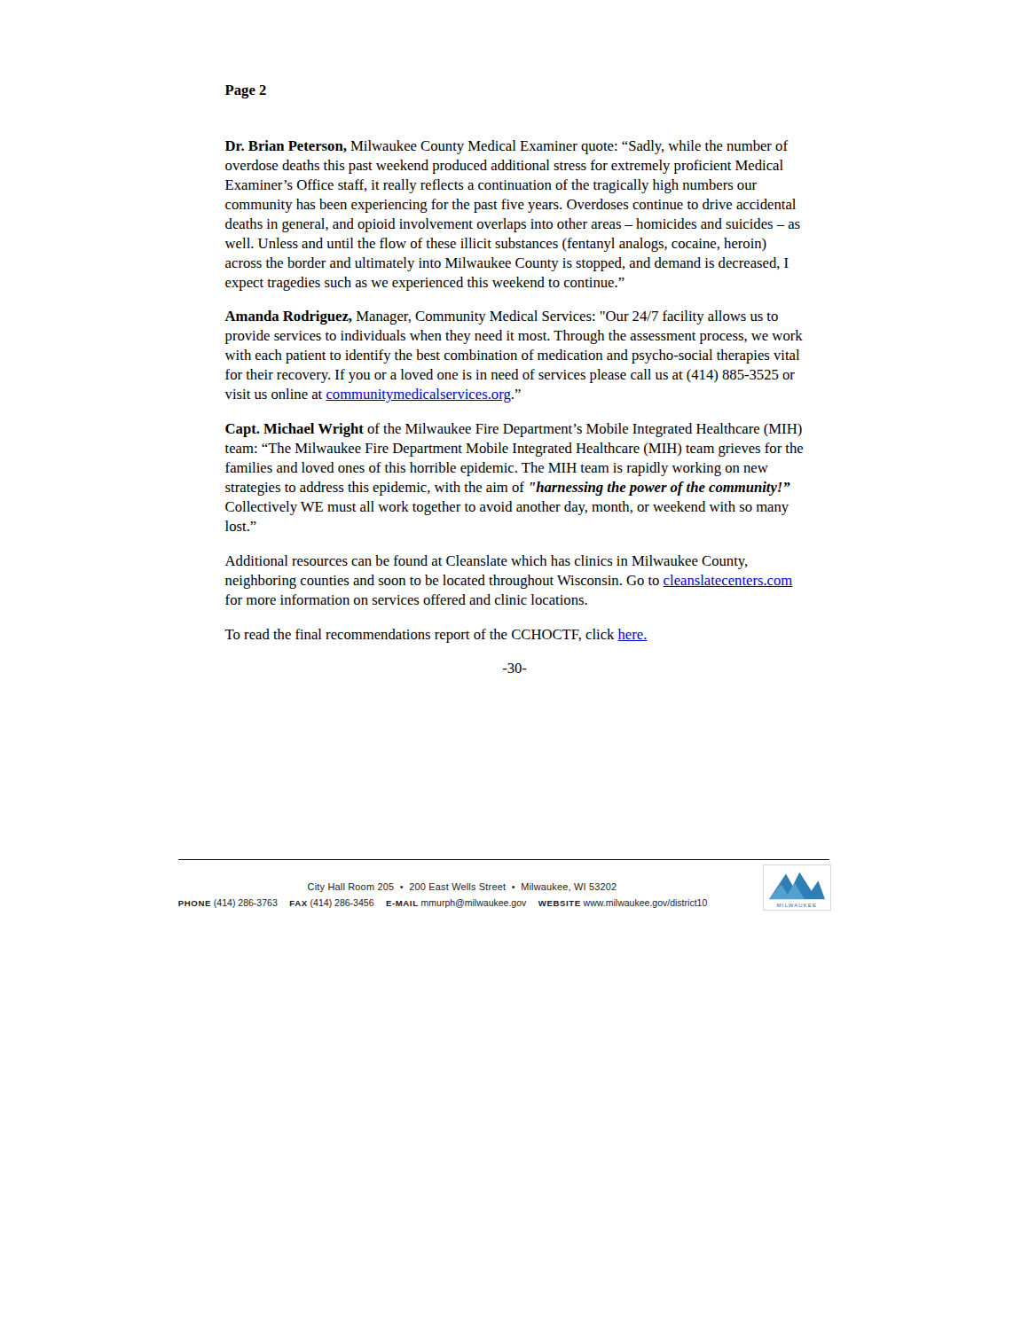Page 2
Dr. Brian Peterson, Milwaukee County Medical Examiner quote: “Sadly, while the number of overdose deaths this past weekend produced additional stress for extremely proficient Medical Examiner’s Office staff, it really reflects a continuation of the tragically high numbers our community has been experiencing for the past five years. Overdoses continue to drive accidental deaths in general, and opioid involvement overlaps into other areas – homicides and suicides – as well. Unless and until the flow of these illicit substances (fentanyl analogs, cocaine, heroin) across the border and ultimately into Milwaukee County is stopped, and demand is decreased, I expect tragedies such as we experienced this weekend to continue.”
Amanda Rodriguez, Manager, Community Medical Services: "Our 24/7 facility allows us to provide services to individuals when they need it most. Through the assessment process, we work with each patient to identify the best combination of medication and psycho-social therapies vital for their recovery. If you or a loved one is in need of services please call us at (414) 885-3525 or visit us online at communitymedicalservices.org.”
Capt. Michael Wright of the Milwaukee Fire Department’s Mobile Integrated Healthcare (MIH) team: “The Milwaukee Fire Department Mobile Integrated Healthcare (MIH) team grieves for the families and loved ones of this horrible epidemic. The MIH team is rapidly working on new strategies to address this epidemic, with the aim of "harnessing the power of the community!” Collectively WE must all work together to avoid another day, month, or weekend with so many lost.”
Additional resources can be found at Cleanslate which has clinics in Milwaukee County, neighboring counties and soon to be located throughout Wisconsin. Go to cleanslatecenters.com for more information on services offered and clinic locations.
To read the final recommendations report of the CCHOCTF, click here.
-30-
City Hall Room 205 • 200 East Wells Street • Milwaukee, WI 53202
PHONE (414) 286-3763 FAX (414) 286-3456 E-MAIL mmurph@milwaukee.gov WEBSITE www.milwaukee.gov/district10
MILWAUKEE